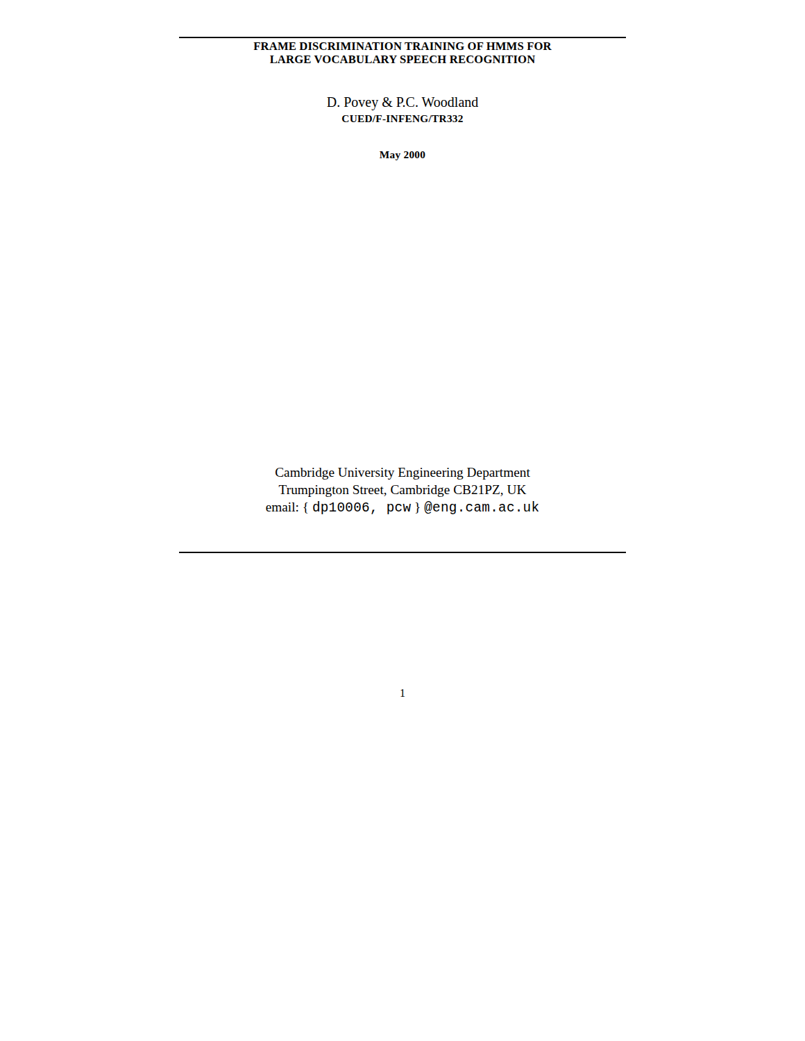FRAME DISCRIMINATION TRAINING OF HMMS FOR
LARGE VOCABULARY SPEECH RECOGNITION
D. Povey & P.C. Woodland
CUED/F-INFENG/TR332
May 2000
Cambridge University Engineering Department
Trumpington Street, Cambridge CB21PZ, UK
email: { dp10006, pcw } @eng.cam.ac.uk
1